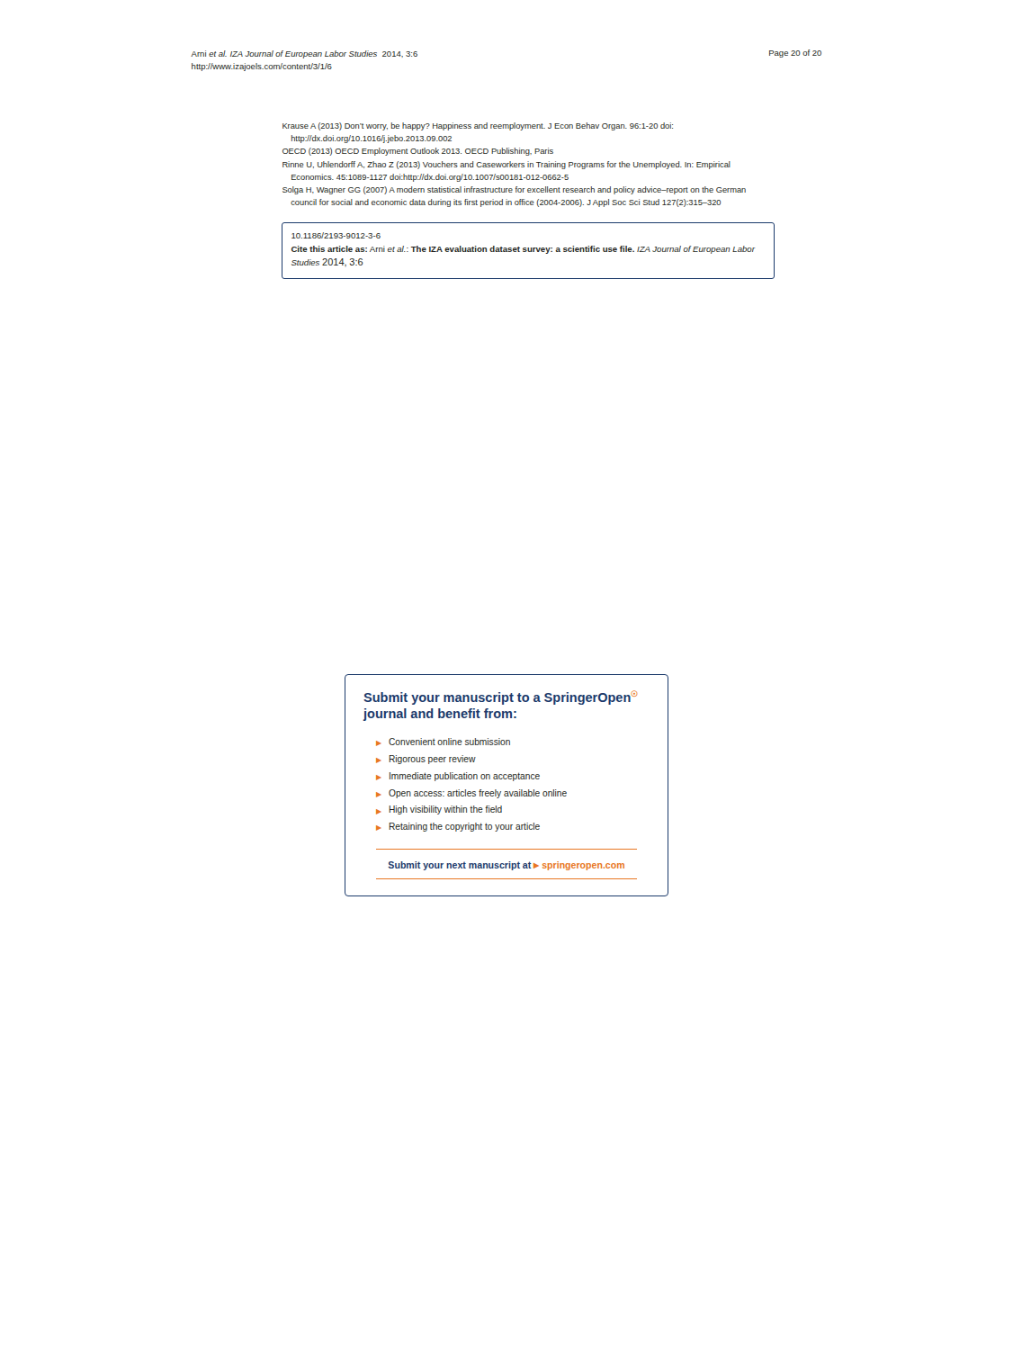Arni et al. IZA Journal of European Labor Studies 2014, 3:6 http://www.izajoels.com/content/3/1/6
Page 20 of 20
Krause A (2013) Don’t worry, be happy? Happiness and reemployment. J Econ Behav Organ. 96:1-20 doi: http://dx.doi.org/10.1016/j.jebo.2013.09.002
OECD (2013) OECD Employment Outlook 2013. OECD Publishing, Paris
Rinne U, Uhlendorff A, Zhao Z (2013) Vouchers and Caseworkers in Training Programs for the Unemployed. In: Empirical Economics. 45:1089-1127 doi:http://dx.doi.org/10.1007/s00181-012-0662-5
Solga H, Wagner GG (2007) A modern statistical infrastructure for excellent research and policy advice–report on the German council for social and economic data during its first period in office (2004-2006). J Appl Soc Sci Stud 127(2):315–320
10.1186/2193-9012-3-6
Cite this article as: Arni et al.: The IZA evaluation dataset survey: a scientific use file. IZA Journal of European Labor Studies 2014, 3:6
Submit your manuscript to a SpringerOpen☉
journal and benefit from:
Convenient online submission
Rigorous peer review
Immediate publication on acceptance
Open access: articles freely available online
High visibility within the field
Retaining the copyright to your article
Submit your next manuscript at ▶ springeropen.com